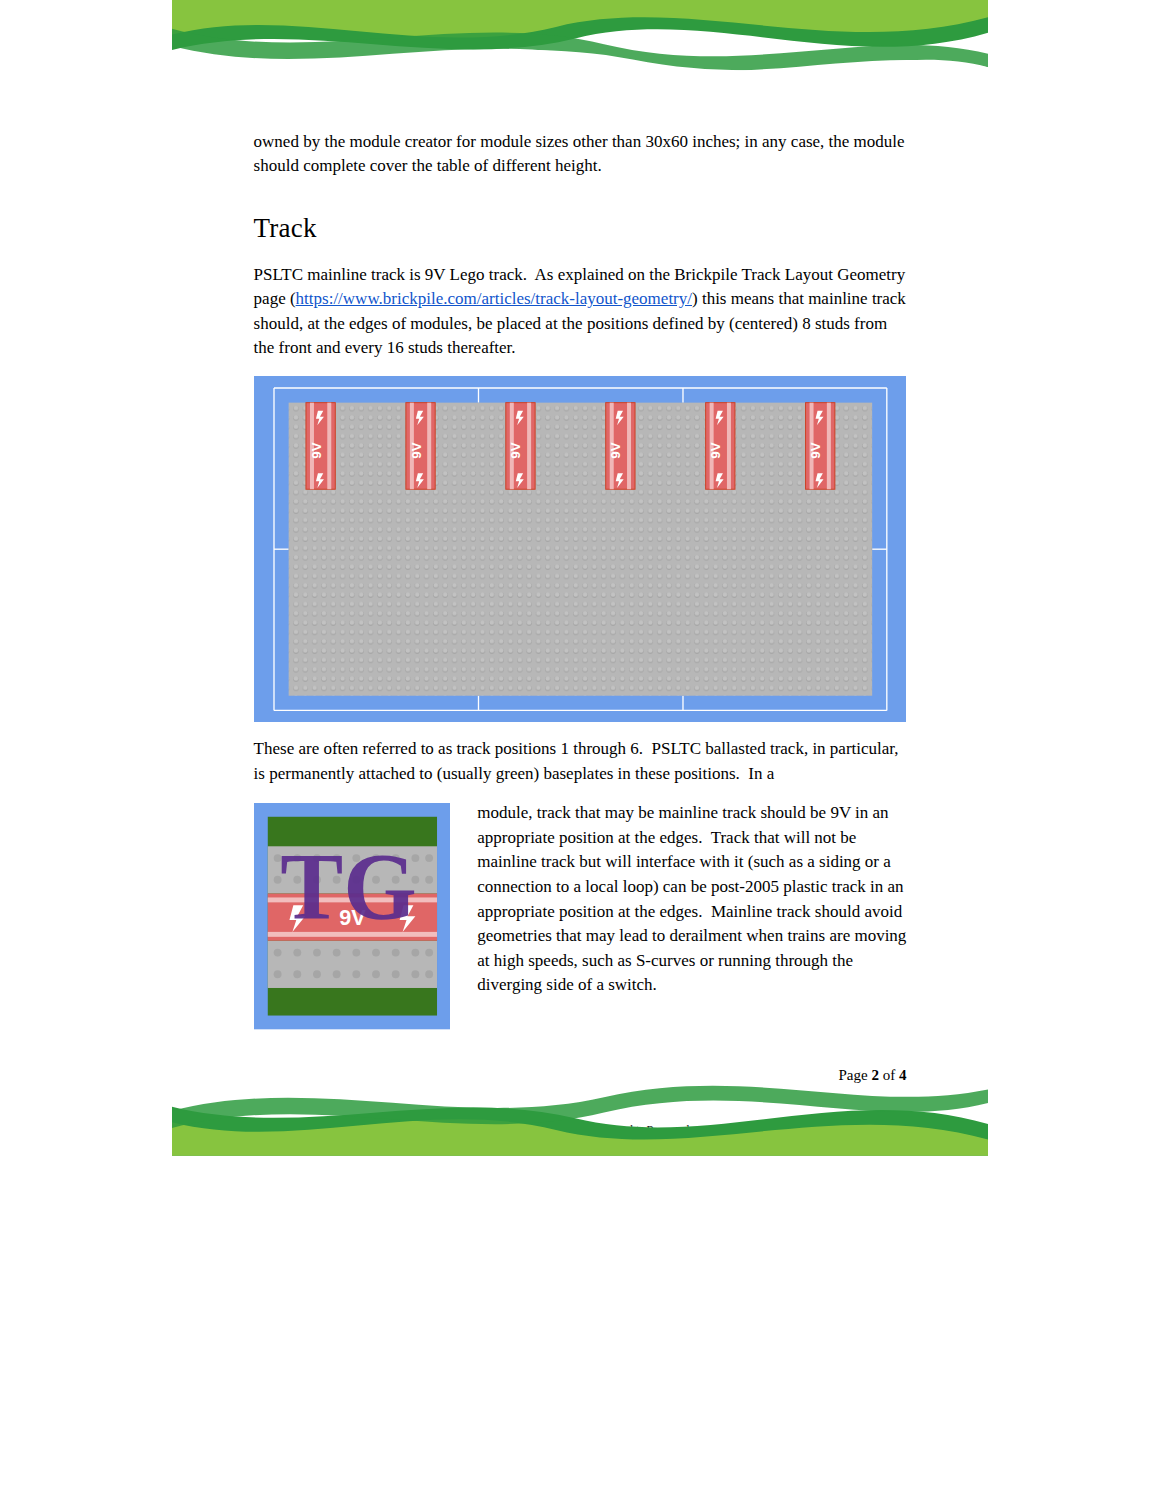owned by the module creator for module sizes other than 30x60 inches; in any case, the module should complete cover the table of different height.
Track
PSLTC mainline track is 9V Lego track. As explained on the Brickpile Track Layout Geometry page (https://www.brickpile.com/articles/track-layout-geometry/) this means that mainline track should, at the edges of modules, be placed at the positions defined by (centered) 8 studs from the front and every 16 studs thereafter.
9V 9V 9V 9V 9V 9V
These are often referred to as track positions 1 through 6. PSLTC ballasted track, in particular, is permanently attached to (usually green) baseplates in these positions. In a
9V TG
module, track that may be mainline track should be 9V in an appropriate position at the edges. Track that will not be mainline track but will interface with it (such as a siding or a connection to a local loop) can be post-2005 plastic track in an appropriate position at the edges. Mainline track should avoid geometries that may lead to derailment when trains are moving at high speeds, such as S-curves or running through the diverging side of a switch.
Page 2 of 4
Copyright © Puget Sound Lego Train Club All Rights Reserved www.psltc.org